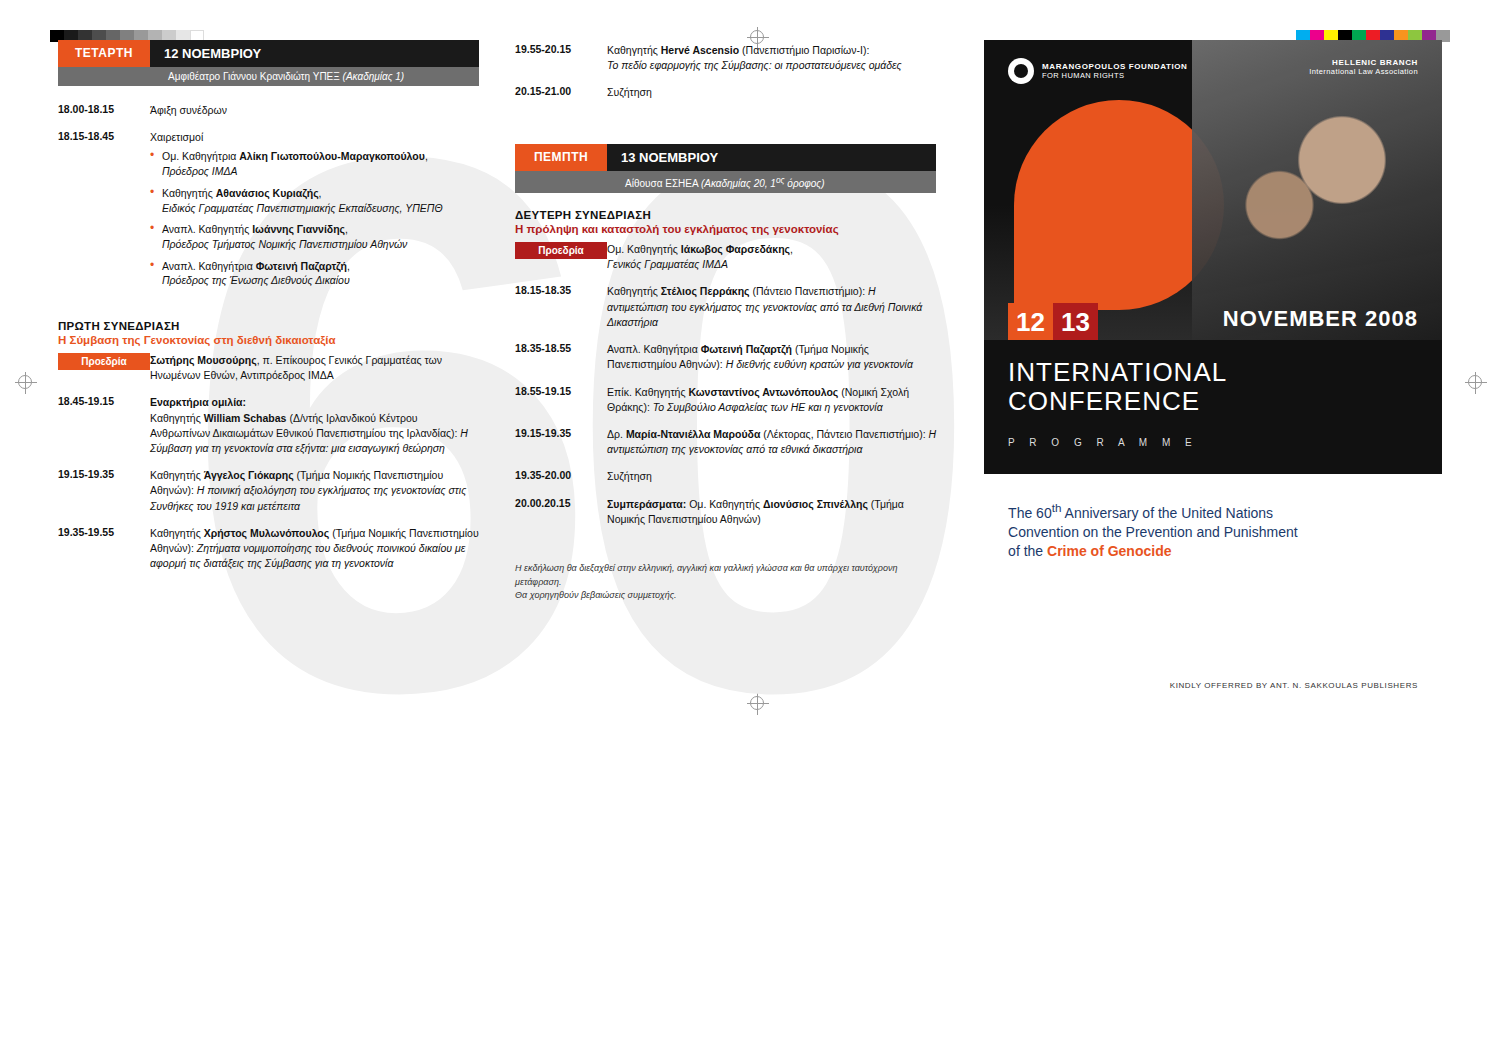60
ΤΕΤΑΡΤΗ
12 ΝΟΕΜΒΡΙΟΥ
Αμφιθέατρο Γιάννου Κρανιδιώτη ΥΠΕΞ (Ακαδημίας 1)
| 18.00-18.15 | Άφιξη συνέδρων |
| 18.15-18.45 | Χαιρετισμοί Ομ. Καθηγήτρια Αλίκη Γιωτοπούλου-Μαραγκοπούλου , Πρόεδρος ΙΜΔΑ Καθηγητής Αθανάσιος Κυριαζής , Ειδικός Γραμματέας Πανεπιστημιακής Εκπαίδευσης, ΥΠΕΠΘ Αναπλ. Καθηγητής Ιωάννης Γιαννίδης , Πρόεδρος Τμήματος Νομικής Πανεπιστημίου Αθηνών Αναπλ. Καθηγήτρια Φωτεινή Παζαρτζή , Πρόεδρος της Ένωσης Διεθνούς Δικαίου |
ΠΡΩΤΗ ΣΥΝΕΔΡΙΑΣΗ
Η Σύμβαση της Γενοκτονίας στη διεθνή δικαιοταξία
| Προεδρία | Σωτήρης Μουσούρης , π. Επίκουρος Γενικός Γραμματέας των Ηνωμένων Εθνών, Αντιπρόεδρος ΙΜΔΑ |
| 18.45-19.15 | Εναρκτήρια ομιλία: Καθηγητής William Schabas (Δ/ντής Ιρλανδικού Κέντρου Ανθρωπίνων Δικαιωμάτων Εθνικού Πανεπιστημίου της Ιρλανδίας): Η Σύμβαση για τη γενοκτονία στα εξήντα: μια εισαγωγική θεώρηση |
| 19.15-19.35 | Καθηγητής Άγγελος Γιόκαρης (Τμήμα Νομικής Πανεπιστημίου Αθηνών): Η ποινική αξιολόγηση του εγκλήματος της γενοκτονίας στις Συνθήκες του 1919 και μετέπειτα |
| 19.35-19.55 | Καθηγητής Χρήστος Μυλωνόπουλος (Τμήμα Νομικής Πανεπιστημίου Αθηνών): Ζητήματα νομιμοποίησης του διεθνούς ποινικού δικαίου με αφορμή τις διατάξεις της Σύμβασης για τη γενοκτονία |
| 19.55-20.15 | Καθηγητής Hervé Ascensio (Πανεπιστήμιο Παρισίων-I): Το πεδίο εφαρμογής της Σύμβασης: οι προστατευόμενες ομάδες |
| 20.15-21.00 | Συζήτηση |
ΠΕΜΠΤΗ
13 ΝΟΕΜΒΡΙΟΥ
Αίθουσα ΕΣΗΕΑ (Ακαδημίας 20, 1ος όροφος)
ΔΕΥΤΕΡΗ ΣΥΝΕΔΡΙΑΣΗ
Η πρόληψη και καταστολή του εγκλήματος της γενοκτονίας
| Προεδρία | Ομ. Καθηγητής Ιάκωβος Φαρσεδάκης , Γενικός Γραμματέας ΙΜΔΑ |
| 18.15-18.35 | Καθηγητής Στέλιος Περράκης (Πάντειο Πανεπιστήμιο): Η αντιμετώπιση του εγκλήματος της γενοκτονίας από τα Διεθνή Ποινικά Δικαστήρια |
| 18.35-18.55 | Αναπλ. Καθηγήτρια Φωτεινή Παζαρτζή (Τμήμα Νομικής Πανεπιστημίου Αθηνών): Η διεθνής ευθύνη κρατών για γενοκτονία |
| 18.55-19.15 | Επίκ. Καθηγητής Κωνσταντίνος Αντωνόπουλος (Νομική Σχολή Θράκης): Το Συμβούλιο Ασφαλείας των ΗΕ και η γενοκτονία |
| 19.15-19.35 | Δρ. Μαρία-Ντανιέλλα Μαρούδα (Λέκτορας, Πάντειο Πανεπιστήμιο): Η αντιμετώπιση της γενοκτονίας από τα εθνικά δικαστήρια |
| 19.35-20.00 | Συζήτηση |
| 20.00.20.15 | Συμπεράσματα: Ομ. Καθηγητής Διονύσιος Σπινέλλης (Τμήμα Νομικής Πανεπιστημίου Αθηνών) |
Η εκδήλωση θα διεξαχθεί στην ελληνική, αγγλική και γαλλική γλώσσα και θα υπάρχει ταυτόχρονη μετάφραση.
Θα χορηγηθούν βεβαιώσεις συμμετοχής.
MARANGOPOULOS FOUNDATION FOR HUMAN RIGHTS
HELLENIC BRANCH International Law Association
12
13
NOVEMBER 2008
INTERNATIONAL
CONFERENCE
P R O G R A M M E
The 60th Anniversary of the United Nations
Convention on the Prevention and Punishment
of the Crime of Genocide
KINDLY OFFERRED BY ANT. N. SAKKOULAS PUBLISHERS